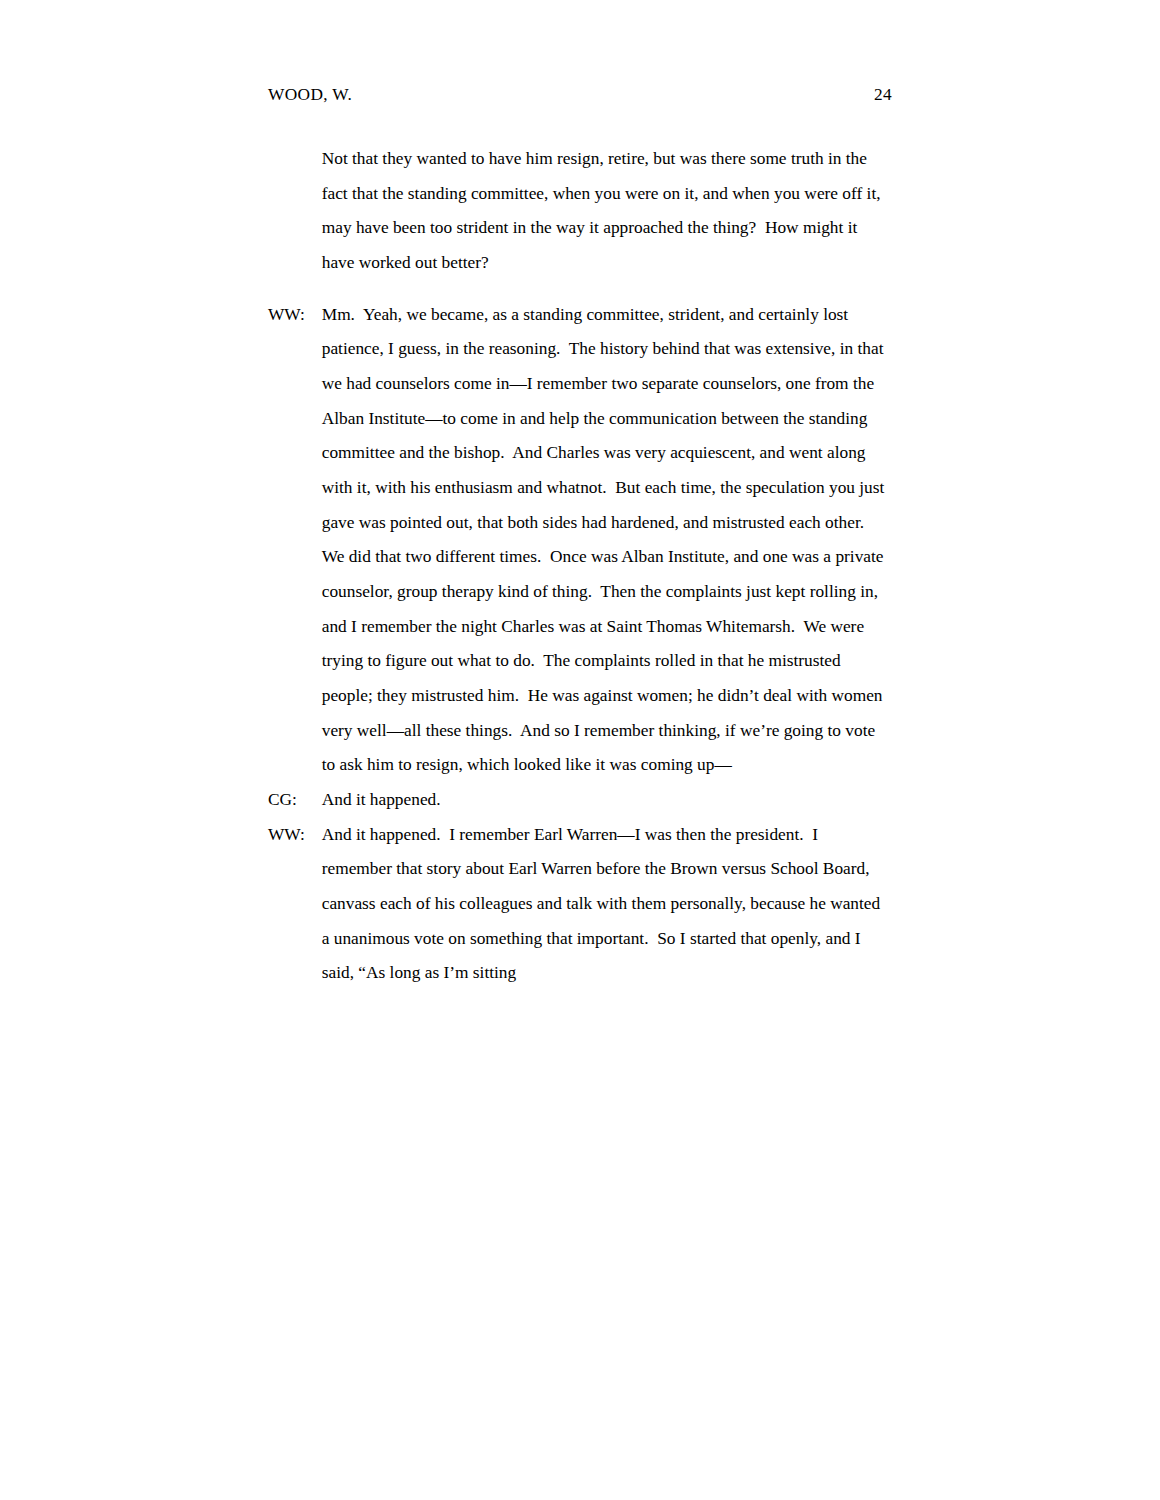WOOD, W. 24
Not that they wanted to have him resign, retire, but was there some truth in the fact that the standing committee, when you were on it, and when you were off it, may have been too strident in the way it approached the thing? How might it have worked out better?
WW:
Mm. Yeah, we became, as a standing committee, strident, and certainly lost patience, I guess, in the reasoning. The history behind that was extensive, in that we had counselors come in—I remember two separate counselors, one from the Alban Institute—to come in and help the communication between the standing committee and the bishop. And Charles was very acquiescent, and went along with it, with his enthusiasm and whatnot. But each time, the speculation you just gave was pointed out, that both sides had hardened, and mistrusted each other. We did that two different times. Once was Alban Institute, and one was a private counselor, group therapy kind of thing. Then the complaints just kept rolling in, and I remember the night Charles was at Saint Thomas Whitemarsh. We were trying to figure out what to do. The complaints rolled in that he mistrusted people; they mistrusted him. He was against women; he didn’t deal with women very well—all these things. And so I remember thinking, if we’re going to vote to ask him to resign, which looked like it was coming up—
CG:
And it happened.
WW:
And it happened. I remember Earl Warren—I was then the president. I remember that story about Earl Warren before the Brown versus School Board, canvass each of his colleagues and talk with them personally, because he wanted a unanimous vote on something that important. So I started that openly, and I said, “As long as I’m sitting